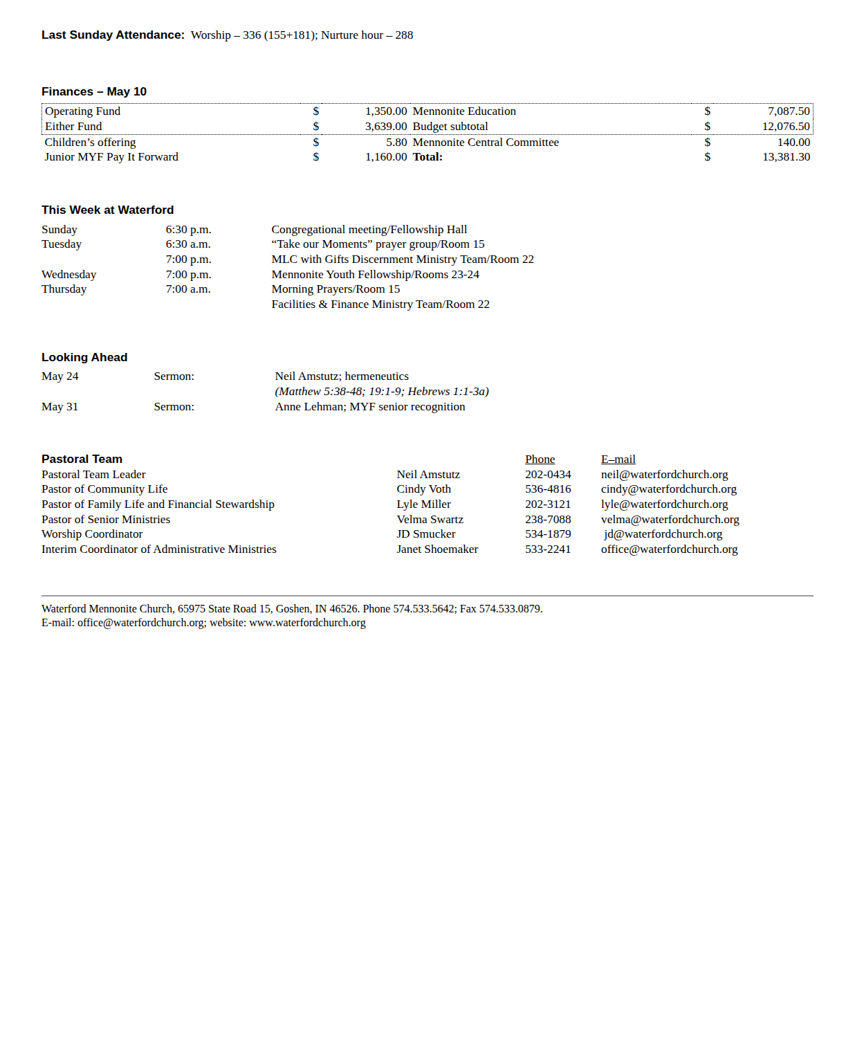Last Sunday Attendance: Worship – 336 (155+181); Nurture hour – 288
Finances – May 10
| Operating Fund | $ | 1,350.00 | Mennonite Education | $ | 7,087.50 |
| Either Fund | $ | 3,639.00 | Budget subtotal | $ | 12,076.50 |
| Children’s offering | $ | 5.80 | Mennonite Central Committee | $ | 140.00 |
| Junior MYF Pay It Forward | $ | 1,160.00 | Total: | $ | 13,381.30 |
This Week at Waterford
| Sunday | 6:30 p.m. | Congregational meeting/Fellowship Hall |
| Tuesday | 6:30 a.m. | “Take our Moments” prayer group/Room 15 |
| | 7:00 p.m. | MLC with Gifts Discernment Ministry Team/Room 22 |
| Wednesday | 7:00 p.m. | Mennonite Youth Fellowship/Rooms 23-24 |
| Thursday | 7:00 a.m. | Morning Prayers/Room 15 |
| | | Facilities & Finance Ministry Team/Room 22 |
Looking Ahead
| May 24 | Sermon: | Neil Amstutz; hermeneutics |
| | | (Matthew 5:38-48; 19:1-9; Hebrews 1:1-3a) |
| May 31 | Sermon: | Anne Lehman; MYF senior recognition |
| Pastoral Team | | Phone | E–mail |
| Pastoral Team Leader | Neil Amstutz | 202-0434 | neil@waterfordchurch.org |
| Pastor of Community Life | Cindy Voth | 536-4816 | cindy@waterfordchurch.org |
| Pastor of Family Life and Financial Stewardship | Lyle Miller | 202-3121 | lyle@waterfordchurch.org |
| Pastor of Senior Ministries | Velma Swartz | 238-7088 | velma@waterfordchurch.org |
| Worship Coordinator | JD Smucker | 534-1879 | jd@waterfordchurch.org |
| Interim Coordinator of Administrative Ministries | Janet Shoemaker | 533-2241 | office@waterfordchurch.org |
Waterford Mennonite Church, 65975 State Road 15, Goshen, IN 46526. Phone 574.533.5642; Fax 574.533.0879.
E-mail: office@waterfordchurch.org; website: www.waterfordchurch.org